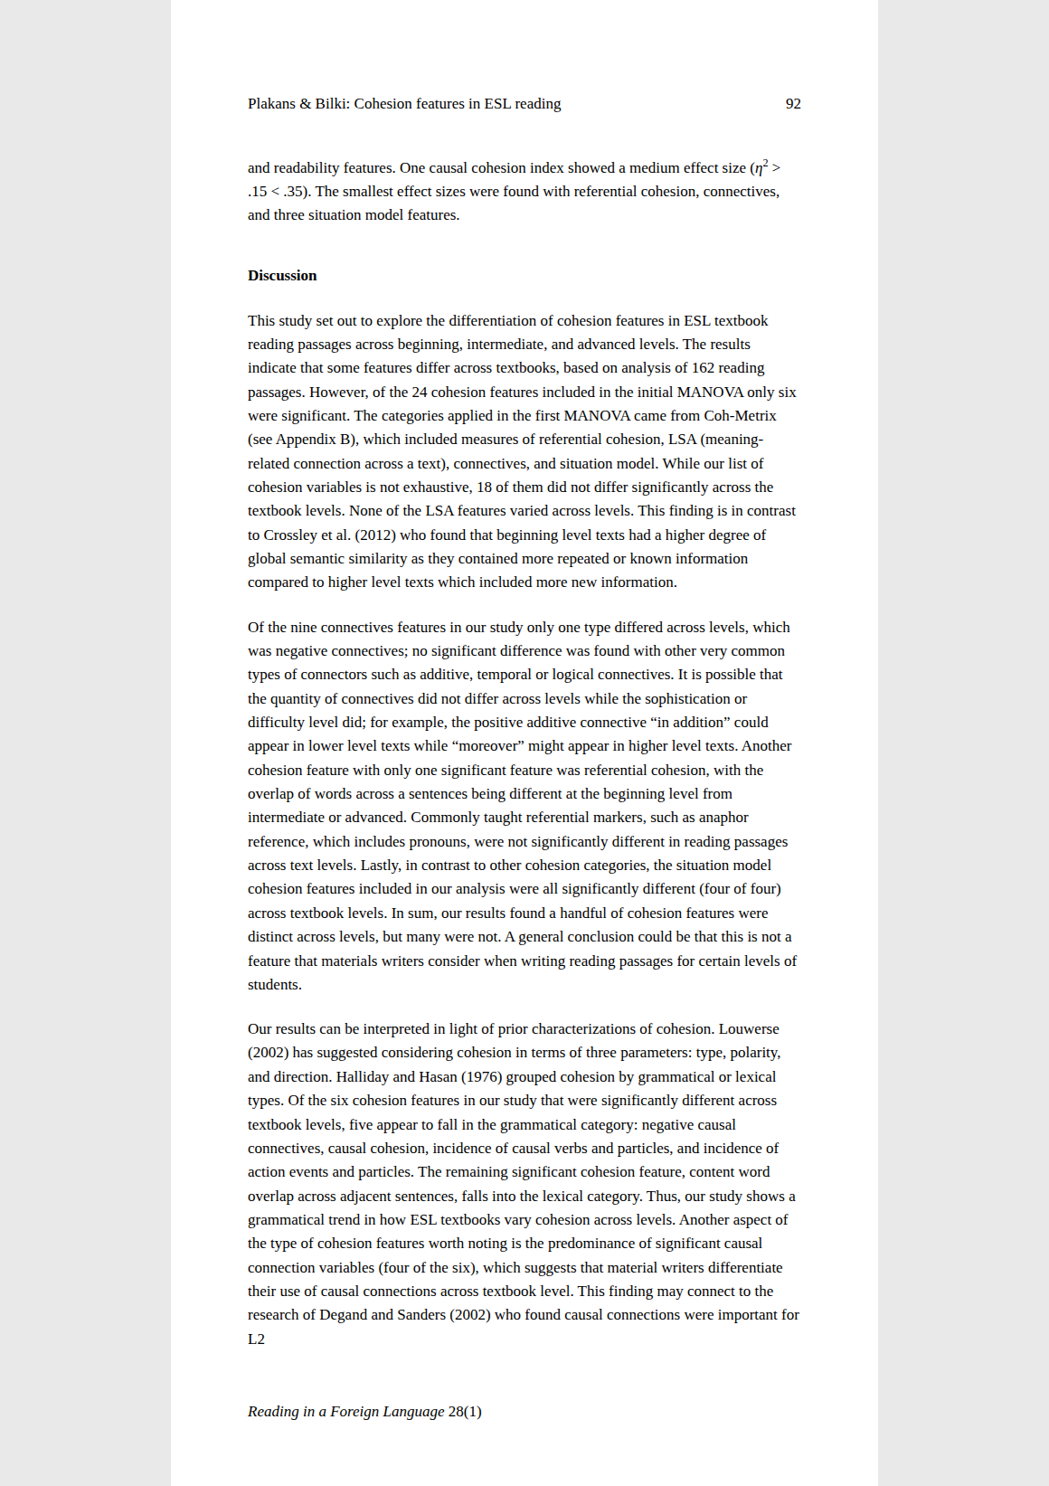Plakans & Bilki: Cohesion features in ESL reading 92
and readability features. One causal cohesion index showed a medium effect size (η2 > .15 < .35). The smallest effect sizes were found with referential cohesion, connectives, and three situation model features.
Discussion
This study set out to explore the differentiation of cohesion features in ESL textbook reading passages across beginning, intermediate, and advanced levels. The results indicate that some features differ across textbooks, based on analysis of 162 reading passages. However, of the 24 cohesion features included in the initial MANOVA only six were significant. The categories applied in the first MANOVA came from Coh-Metrix (see Appendix B), which included measures of referential cohesion, LSA (meaning-related connection across a text), connectives, and situation model. While our list of cohesion variables is not exhaustive, 18 of them did not differ significantly across the textbook levels. None of the LSA features varied across levels. This finding is in contrast to Crossley et al. (2012) who found that beginning level texts had a higher degree of global semantic similarity as they contained more repeated or known information compared to higher level texts which included more new information.
Of the nine connectives features in our study only one type differed across levels, which was negative connectives; no significant difference was found with other very common types of connectors such as additive, temporal or logical connectives. It is possible that the quantity of connectives did not differ across levels while the sophistication or difficulty level did; for example, the positive additive connective “in addition” could appear in lower level texts while “moreover” might appear in higher level texts. Another cohesion feature with only one significant feature was referential cohesion, with the overlap of words across a sentences being different at the beginning level from intermediate or advanced. Commonly taught referential markers, such as anaphor reference, which includes pronouns, were not significantly different in reading passages across text levels. Lastly, in contrast to other cohesion categories, the situation model cohesion features included in our analysis were all significantly different (four of four) across textbook levels. In sum, our results found a handful of cohesion features were distinct across levels, but many were not. A general conclusion could be that this is not a feature that materials writers consider when writing reading passages for certain levels of students.
Our results can be interpreted in light of prior characterizations of cohesion. Louwerse (2002) has suggested considering cohesion in terms of three parameters: type, polarity, and direction. Halliday and Hasan (1976) grouped cohesion by grammatical or lexical types. Of the six cohesion features in our study that were significantly different across textbook levels, five appear to fall in the grammatical category: negative causal connectives, causal cohesion, incidence of causal verbs and particles, and incidence of action events and particles. The remaining significant cohesion feature, content word overlap across adjacent sentences, falls into the lexical category. Thus, our study shows a grammatical trend in how ESL textbooks vary cohesion across levels. Another aspect of the type of cohesion features worth noting is the predominance of significant causal connection variables (four of the six), which suggests that material writers differentiate their use of causal connections across textbook level. This finding may connect to the research of Degand and Sanders (2002) who found causal connections were important for L2
Reading in a Foreign Language 28(1)